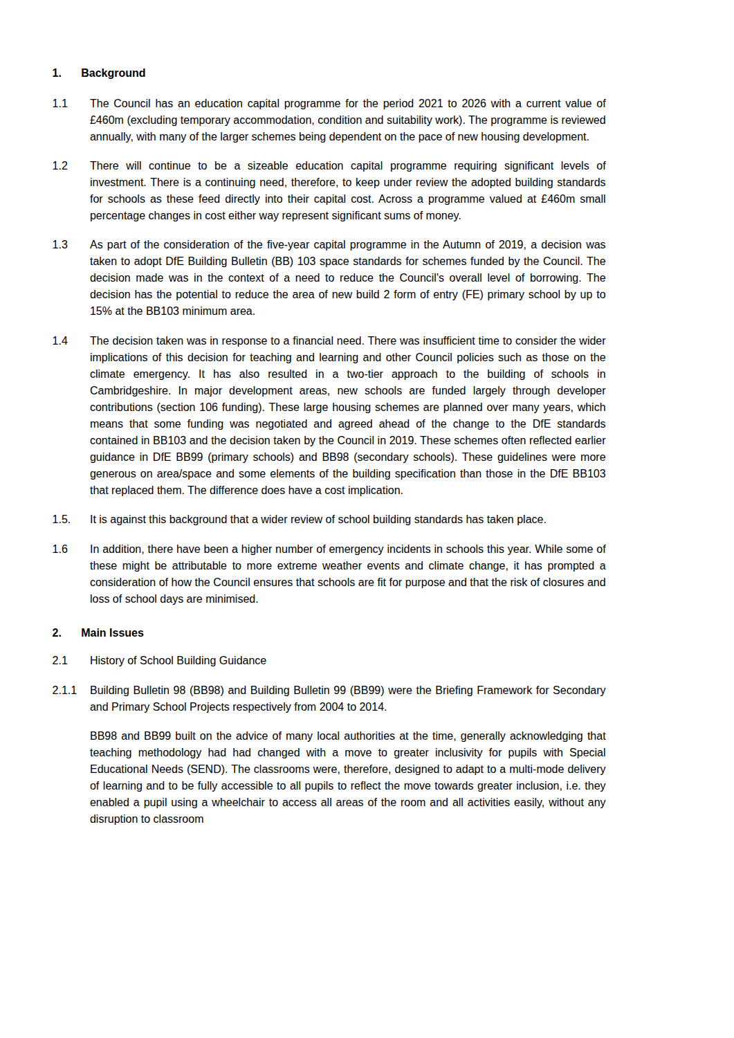1. Background
1.1 The Council has an education capital programme for the period 2021 to 2026 with a current value of £460m (excluding temporary accommodation, condition and suitability work). The programme is reviewed annually, with many of the larger schemes being dependent on the pace of new housing development.
1.2 There will continue to be a sizeable education capital programme requiring significant levels of investment. There is a continuing need, therefore, to keep under review the adopted building standards for schools as these feed directly into their capital cost. Across a programme valued at £460m small percentage changes in cost either way represent significant sums of money.
1.3 As part of the consideration of the five-year capital programme in the Autumn of 2019, a decision was taken to adopt DfE Building Bulletin (BB) 103 space standards for schemes funded by the Council. The decision made was in the context of a need to reduce the Council's overall level of borrowing. The decision has the potential to reduce the area of new build 2 form of entry (FE) primary school by up to 15% at the BB103 minimum area.
1.4 The decision taken was in response to a financial need. There was insufficient time to consider the wider implications of this decision for teaching and learning and other Council policies such as those on the climate emergency. It has also resulted in a two-tier approach to the building of schools in Cambridgeshire. In major development areas, new schools are funded largely through developer contributions (section 106 funding). These large housing schemes are planned over many years, which means that some funding was negotiated and agreed ahead of the change to the DfE standards contained in BB103 and the decision taken by the Council in 2019. These schemes often reflected earlier guidance in DfE BB99 (primary schools) and BB98 (secondary schools). These guidelines were more generous on area/space and some elements of the building specification than those in the DfE BB103 that replaced them. The difference does have a cost implication.
1.5. It is against this background that a wider review of school building standards has taken place.
1.6 In addition, there have been a higher number of emergency incidents in schools this year. While some of these might be attributable to more extreme weather events and climate change, it has prompted a consideration of how the Council ensures that schools are fit for purpose and that the risk of closures and loss of school days are minimised.
2. Main Issues
2.1 History of School Building Guidance
2.1.1 Building Bulletin 98 (BB98) and Building Bulletin 99 (BB99) were the Briefing Framework for Secondary and Primary School Projects respectively from 2004 to 2014.
BB98 and BB99 built on the advice of many local authorities at the time, generally acknowledging that teaching methodology had had changed with a move to greater inclusivity for pupils with Special Educational Needs (SEND). The classrooms were, therefore, designed to adapt to a multi-mode delivery of learning and to be fully accessible to all pupils to reflect the move towards greater inclusion, i.e. they enabled a pupil using a wheelchair to access all areas of the room and all activities easily, without any disruption to classroom